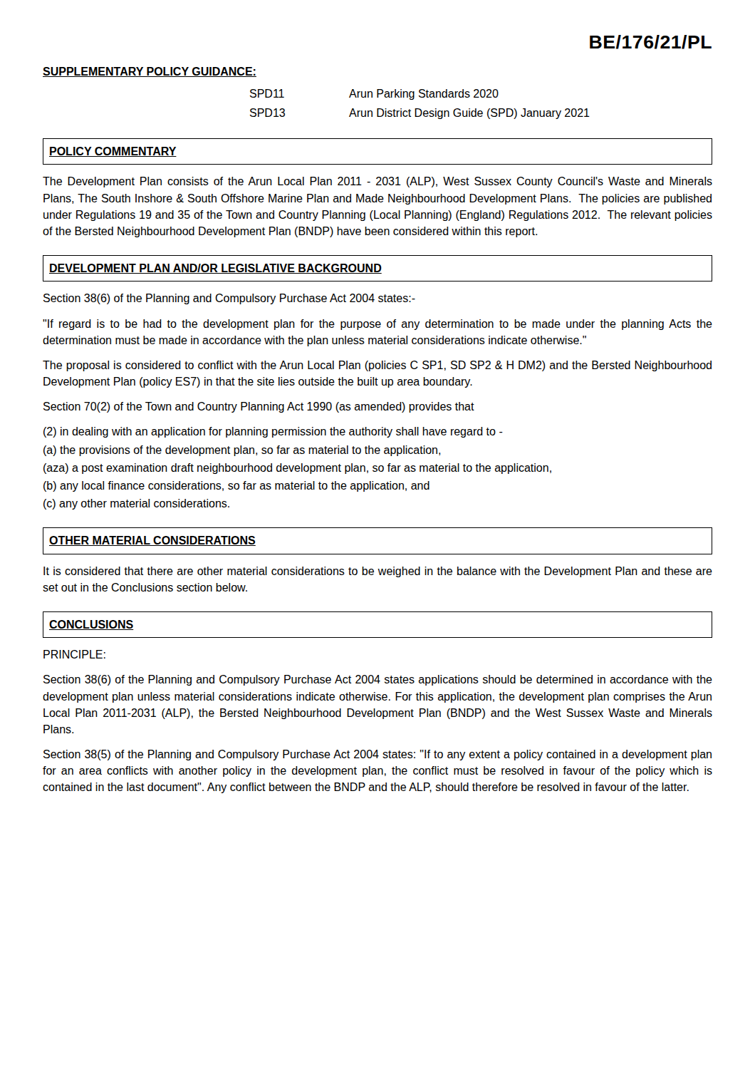BE/176/21/PL
Supplementary Policy Guidance:
| SPD11 | Arun Parking Standards 2020 |
| SPD13 | Arun District Design Guide (SPD) January 2021 |
Policy Commentary
The Development Plan consists of the Arun Local Plan 2011 - 2031 (ALP), West Sussex County Council's Waste and Minerals Plans, The South Inshore & South Offshore Marine Plan and Made Neighbourhood Development Plans. The policies are published under Regulations 19 and 35 of the Town and Country Planning (Local Planning) (England) Regulations 2012. The relevant policies of the Bersted Neighbourhood Development Plan (BNDP) have been considered within this report.
Development Plan and/or Legislative Background
Section 38(6) of the Planning and Compulsory Purchase Act 2004 states:-
"If regard is to be had to the development plan for the purpose of any determination to be made under the planning Acts the determination must be made in accordance with the plan unless material considerations indicate otherwise."
The proposal is considered to conflict with the Arun Local Plan (policies C SP1, SD SP2 & H DM2) and the Bersted Neighbourhood Development Plan (policy ES7) in that the site lies outside the built up area boundary.
Section 70(2) of the Town and Country Planning Act 1990 (as amended) provides that
(2) in dealing with an application for planning permission the authority shall have regard to -
(a) the provisions of the development plan, so far as material to the application,
(aza) a post examination draft neighbourhood development plan, so far as material to the application,
(b) any local finance considerations, so far as material to the application, and
(c) any other material considerations.
Other Material Considerations
It is considered that there are other material considerations to be weighed in the balance with the Development Plan and these are set out in the Conclusions section below.
Conclusions
PRINCIPLE:
Section 38(6) of the Planning and Compulsory Purchase Act 2004 states applications should be determined in accordance with the development plan unless material considerations indicate otherwise. For this application, the development plan comprises the Arun Local Plan 2011-2031 (ALP), the Bersted Neighbourhood Development Plan (BNDP) and the West Sussex Waste and Minerals Plans.
Section 38(5) of the Planning and Compulsory Purchase Act 2004 states: "If to any extent a policy contained in a development plan for an area conflicts with another policy in the development plan, the conflict must be resolved in favour of the policy which is contained in the last document". Any conflict between the BNDP and the ALP, should therefore be resolved in favour of the latter.